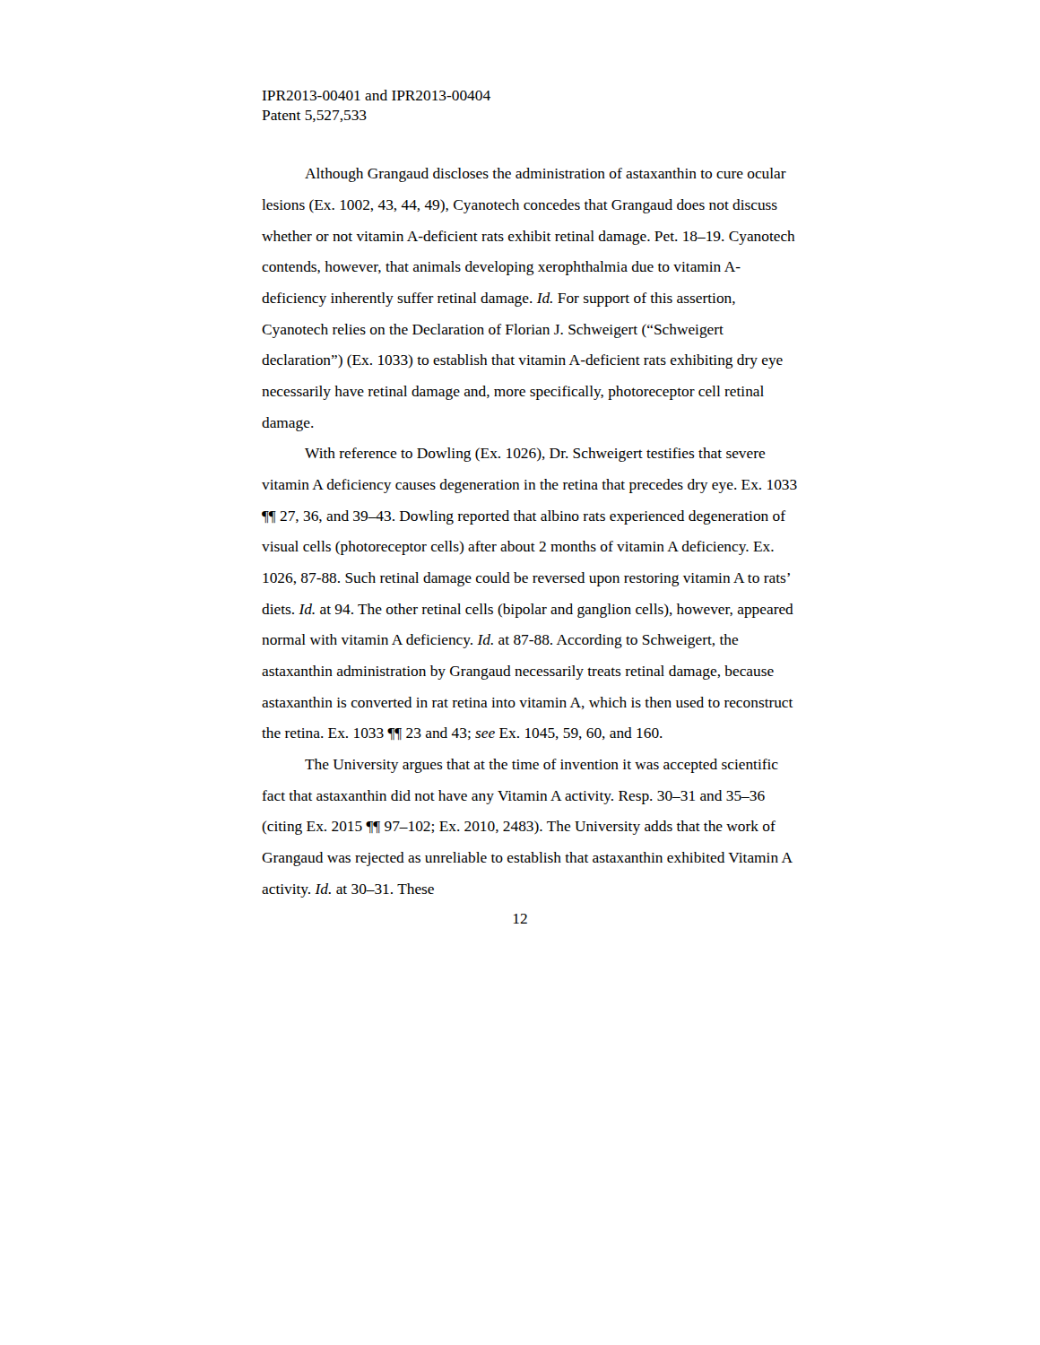IPR2013-00401 and IPR2013-00404
Patent 5,527,533
Although Grangaud discloses the administration of astaxanthin to cure ocular lesions (Ex. 1002, 43, 44, 49), Cyanotech concedes that Grangaud does not discuss whether or not vitamin A-deficient rats exhibit retinal damage. Pet. 18–19. Cyanotech contends, however, that animals developing xerophthalmia due to vitamin A-deficiency inherently suffer retinal damage. Id. For support of this assertion, Cyanotech relies on the Declaration of Florian J. Schweigert (“Schweigert declaration”) (Ex. 1033) to establish that vitamin A-deficient rats exhibiting dry eye necessarily have retinal damage and, more specifically, photoreceptor cell retinal damage.
With reference to Dowling (Ex. 1026), Dr. Schweigert testifies that severe vitamin A deficiency causes degeneration in the retina that precedes dry eye. Ex. 1033 ¶¶ 27, 36, and 39–43. Dowling reported that albino rats experienced degeneration of visual cells (photoreceptor cells) after about 2 months of vitamin A deficiency. Ex. 1026, 87-88. Such retinal damage could be reversed upon restoring vitamin A to rats’ diets. Id. at 94. The other retinal cells (bipolar and ganglion cells), however, appeared normal with vitamin A deficiency. Id. at 87-88. According to Schweigert, the astaxanthin administration by Grangaud necessarily treats retinal damage, because astaxanthin is converted in rat retina into vitamin A, which is then used to reconstruct the retina. Ex. 1033 ¶¶ 23 and 43; see Ex. 1045, 59, 60, and 160.
The University argues that at the time of invention it was accepted scientific fact that astaxanthin did not have any Vitamin A activity. Resp. 30–31 and 35–36 (citing Ex. 2015 ¶¶ 97–102; Ex. 2010, 2483). The University adds that the work of Grangaud was rejected as unreliable to establish that astaxanthin exhibited Vitamin A activity. Id. at 30–31. These
12